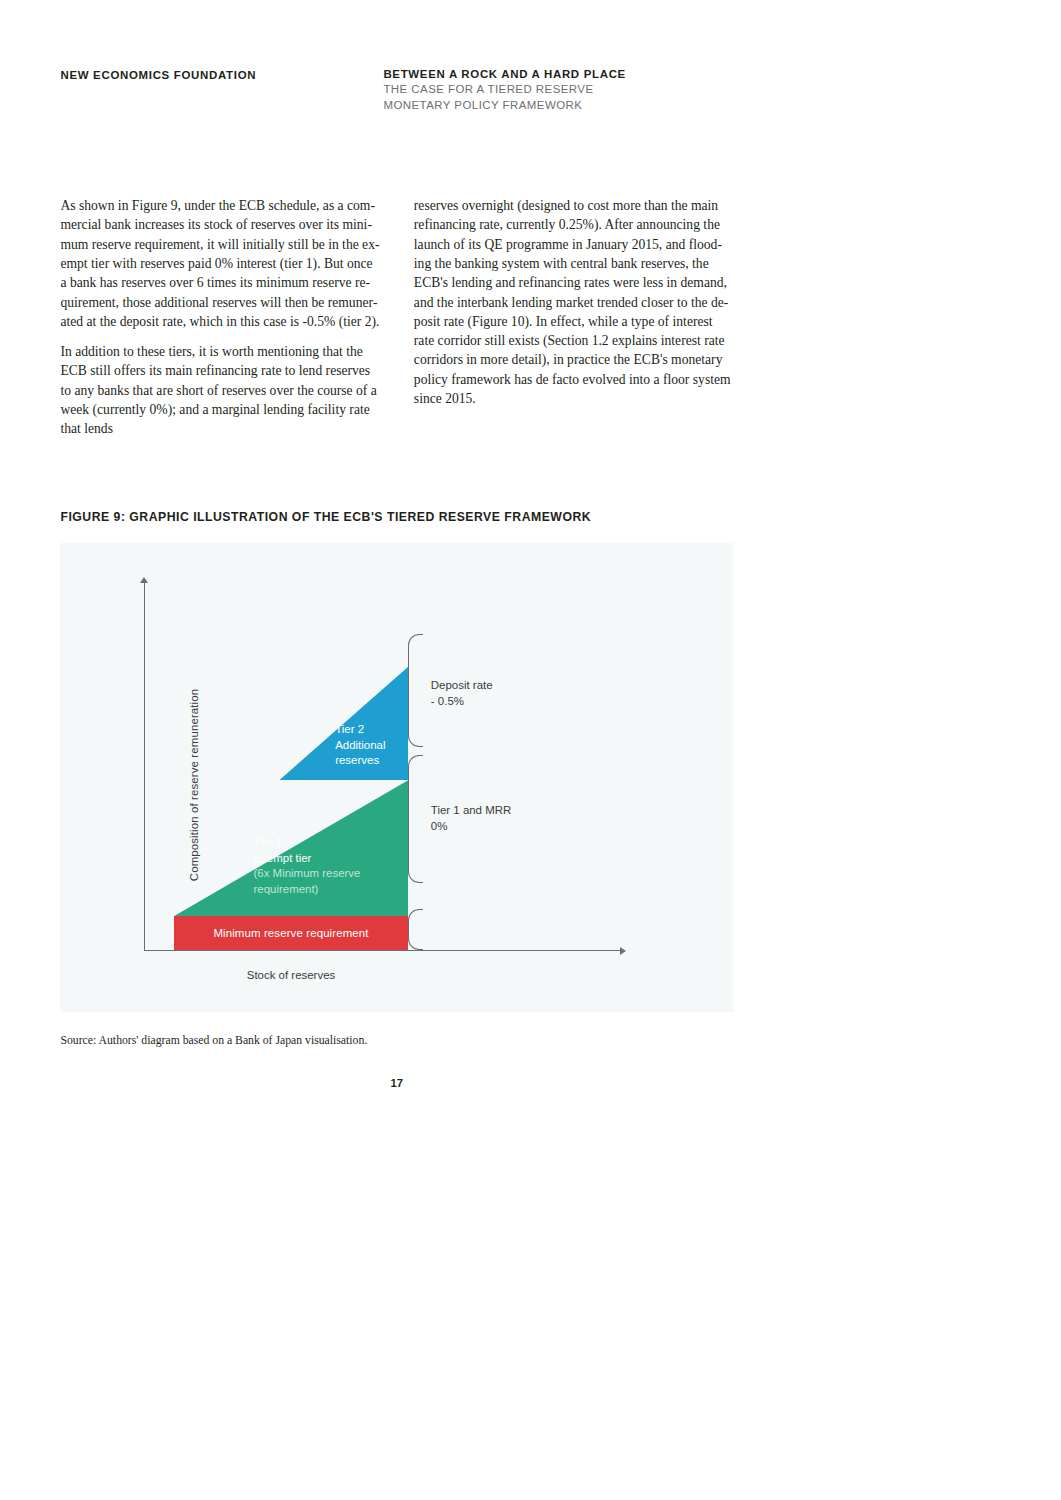New Economics Foundation
Between a Rock and a Hard Place
The case for a tiered reserve
monetary policy framework
As shown in Figure 9, under the ECB schedule, as a commercial bank increases its stock of reserves over its minimum reserve requirement, it will initially still be in the exempt tier with reserves paid 0% interest (tier 1). But once a bank has reserves over 6 times its minimum reserve requirement, those additional reserves will then be remunerated at the deposit rate, which in this case is -0.5% (tier 2).
In addition to these tiers, it is worth mentioning that the ECB still offers its main refinancing rate to lend reserves to any banks that are short of reserves over the course of a week (currently 0%); and a marginal lending facility rate that lends
reserves overnight (designed to cost more than the main refinancing rate, currently 0.25%). After announcing the launch of its QE programme in January 2015, and flooding the banking system with central bank reserves, the ECB's lending and refinancing rates were less in demand, and the interbank lending market trended closer to the deposit rate (Figure 10). In effect, while a type of interest rate corridor still exists (Section 1.2 explains interest rate corridors in more detail), in practice the ECB's monetary policy framework has de facto evolved into a floor system since 2015.
Figure 9: Graphic illustration of the ECB's tiered reserve framework
Composition of reserve remuneration
Tier 2
Additional
reserves
Tier 1
Exempt tier
(6x Minimum reserve
requirement)
Minimum reserve requirement
Deposit rate
- 0.5%
Tier 1 and MRR
0%
Stock of reserves
Source: Authors' diagram based on a Bank of Japan visualisation.
17